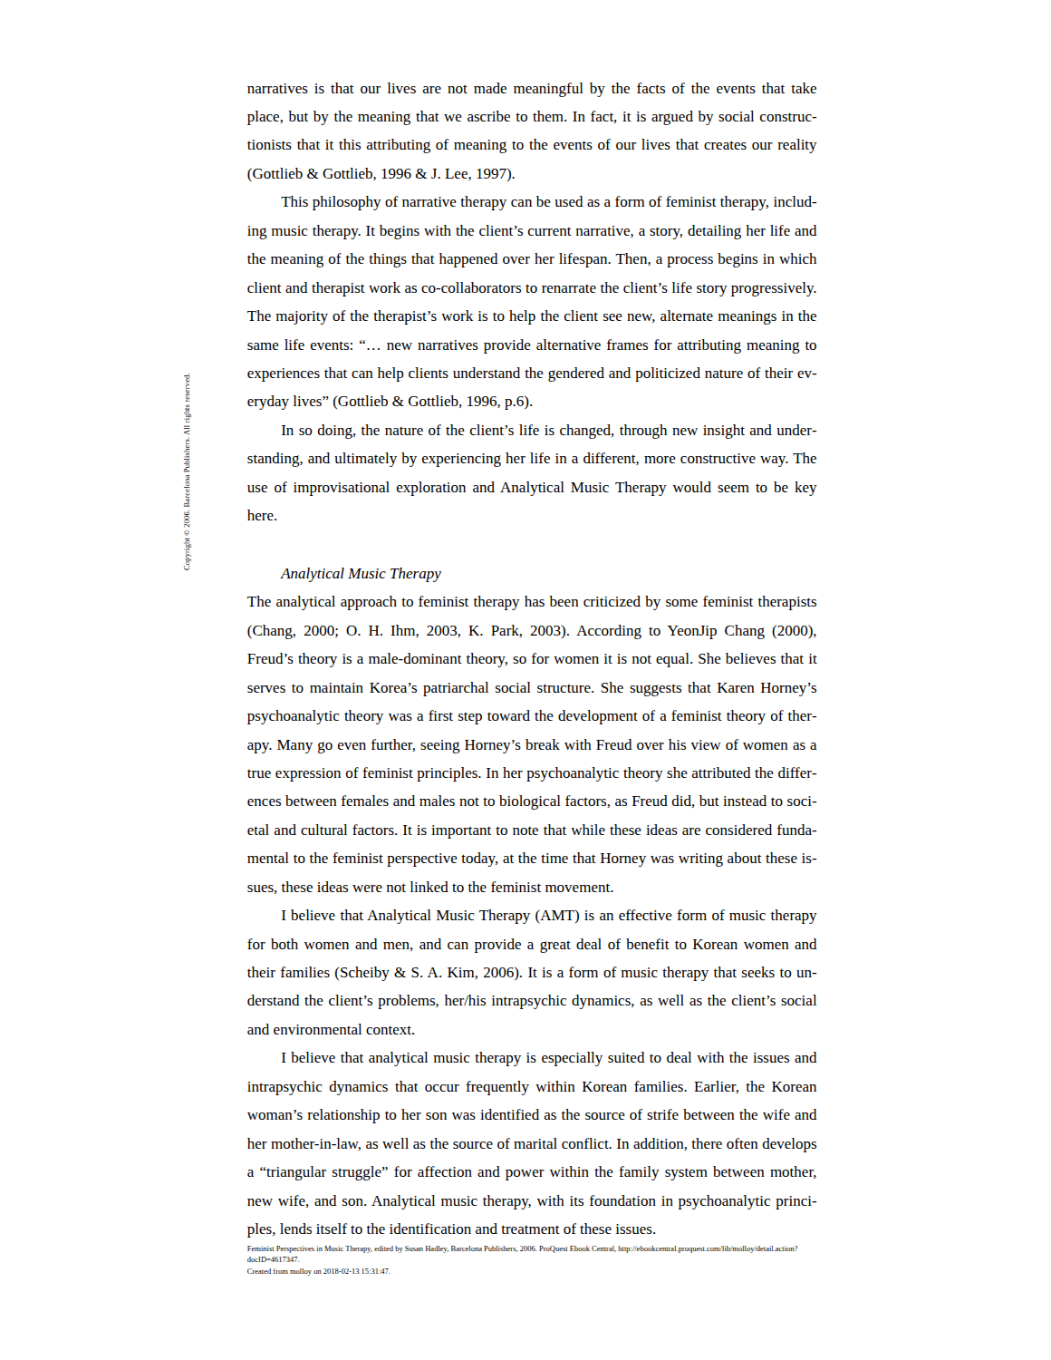narratives is that our lives are not made meaningful by the facts of the events that take place, but by the meaning that we ascribe to them. In fact, it is argued by social constructionists that it this attributing of meaning to the events of our lives that creates our reality (Gottlieb & Gottlieb, 1996 & J. Lee, 1997).
This philosophy of narrative therapy can be used as a form of feminist therapy, including music therapy. It begins with the client’s current narrative, a story, detailing her life and the meaning of the things that happened over her lifespan. Then, a process begins in which client and therapist work as co-collaborators to renarrate the client’s life story progressively. The majority of the therapist’s work is to help the client see new, alternate meanings in the same life events: “… new narratives provide alternative frames for attributing meaning to experiences that can help clients understand the gendered and politicized nature of their everyday lives” (Gottlieb & Gottlieb, 1996, p.6).
In so doing, the nature of the client’s life is changed, through new insight and understanding, and ultimately by experiencing her life in a different, more constructive way. The use of improvisational exploration and Analytical Music Therapy would seem to be key here.
Analytical Music Therapy
The analytical approach to feminist therapy has been criticized by some feminist therapists (Chang, 2000; O. H. Ihm, 2003, K. Park, 2003). According to YeonJip Chang (2000), Freud’s theory is a male-dominant theory, so for women it is not equal. She believes that it serves to maintain Korea’s patriarchal social structure. She suggests that Karen Horney’s psychoanalytic theory was a first step toward the development of a feminist theory of therapy. Many go even further, seeing Horney’s break with Freud over his view of women as a true expression of feminist principles. In her psychoanalytic theory she attributed the differences between females and males not to biological factors, as Freud did, but instead to societal and cultural factors. It is important to note that while these ideas are considered fundamental to the feminist perspective today, at the time that Horney was writing about these issues, these ideas were not linked to the feminist movement.
I believe that Analytical Music Therapy (AMT) is an effective form of music therapy for both women and men, and can provide a great deal of benefit to Korean women and their families (Scheiby & S. A. Kim, 2006). It is a form of music therapy that seeks to understand the client’s problems, her/his intrapsychic dynamics, as well as the client’s social and environmental context.
I believe that analytical music therapy is especially suited to deal with the issues and intrapsychic dynamics that occur frequently within Korean families. Earlier, the Korean woman’s relationship to her son was identified as the source of strife between the wife and her mother-in-law, as well as the source of marital conflict. In addition, there often develops a “triangular struggle” for affection and power within the family system between mother, new wife, and son. Analytical music therapy, with its foundation in psychoanalytic principles, lends itself to the identification and treatment of these issues.
Copyright © 2006. Barcelona Publishers. All rights reserved.
Feminist Perspectives in Music Therapy, edited by Susan Hadley, Barcelona Publishers, 2006. ProQuest Ebook Central, http://ebookcentral.proquest.com/lib/molloy/detail.action?docID=4617347.
Created from molloy on 2018-02-13 15:31:47.